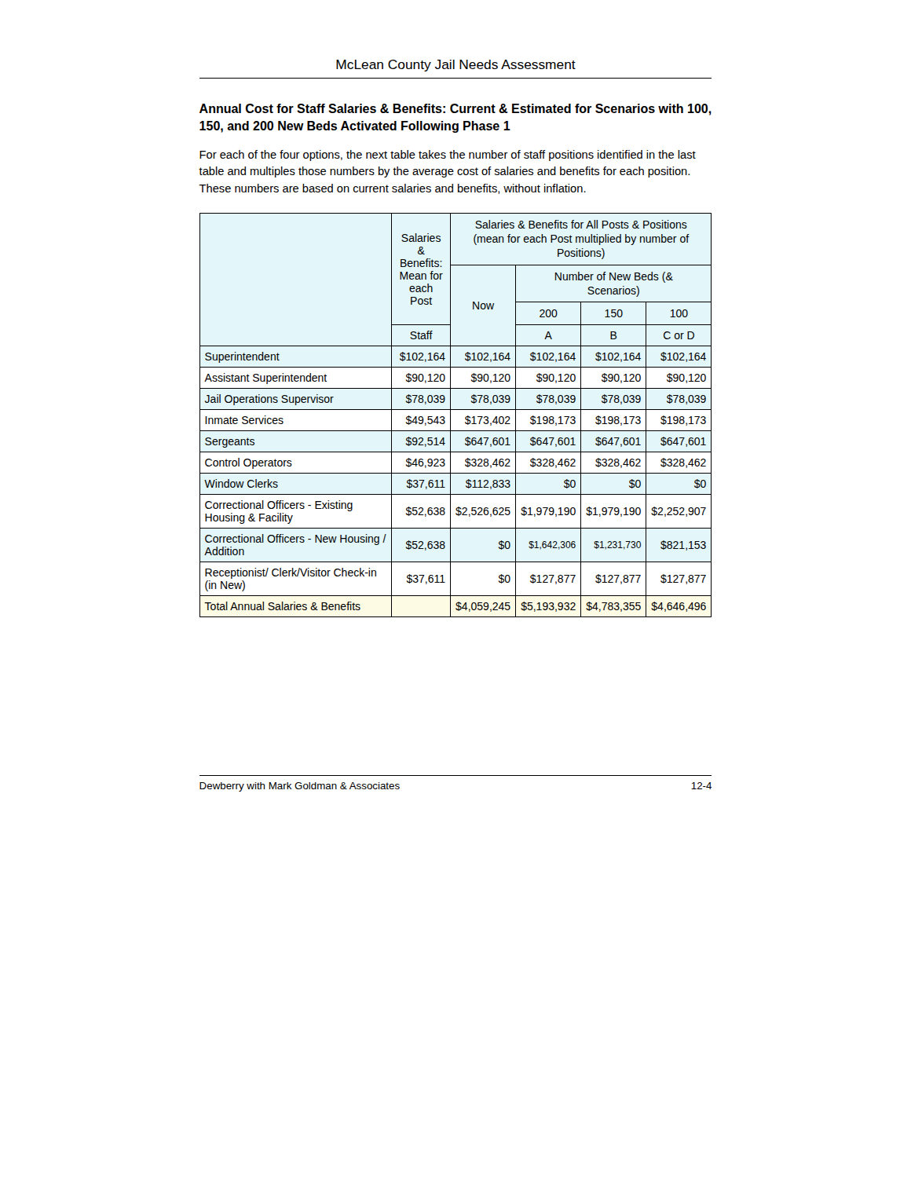McLean County Jail Needs Assessment
Annual Cost for Staff Salaries & Benefits: Current & Estimated for Scenarios with 100, 150, and 200 New Beds Activated Following Phase 1
For each of the four options, the next table takes the number of staff positions identified in the last table and multiples those numbers by the average cost of salaries and benefits for each position. These numbers are based on current salaries and benefits, without inflation.
| | Salaries & Benefits: Mean for each Post | Salaries & Benefits for All Posts & Positions (mean for each Post multiplied by number of Positions) |
| --- | --- | --- |
| Now | Number of New Beds (& Scenarios) |
| 200 | 150 | 100 |
| Staff | A | B | C or D |
| Superintendent | $102,164 | $102,164 | $102,164 | $102,164 | $102,164 |
| Assistant Superintendent | $90,120 | $90,120 | $90,120 | $90,120 | $90,120 |
| Jail Operations Supervisor | $78,039 | $78,039 | $78,039 | $78,039 | $78,039 |
| Inmate Services | $49,543 | $173,402 | $198,173 | $198,173 | $198,173 |
| Sergeants | $92,514 | $647,601 | $647,601 | $647,601 | $647,601 |
| Control Operators | $46,923 | $328,462 | $328,462 | $328,462 | $328,462 |
| Window Clerks | $37,611 | $112,833 | $0 | $0 | $0 |
| Correctional Officers - Existing Housing & Facility | $52,638 | $2,526,625 | $1,979,190 | $1,979,190 | $2,252,907 |
| Correctional Officers - New Housing / Addition | $52,638 | $0 | $1,642,306 | $1,231,730 | $821,153 |
| Receptionist/ Clerk/Visitor Check-in (in New) | $37,611 | $0 | $127,877 | $127,877 | $127,877 |
| Total Annual Salaries & Benefits | | $4,059,245 | $5,193,932 | $4,783,355 | $4,646,496 |
Dewberry with Mark Goldman & Associates 12-4